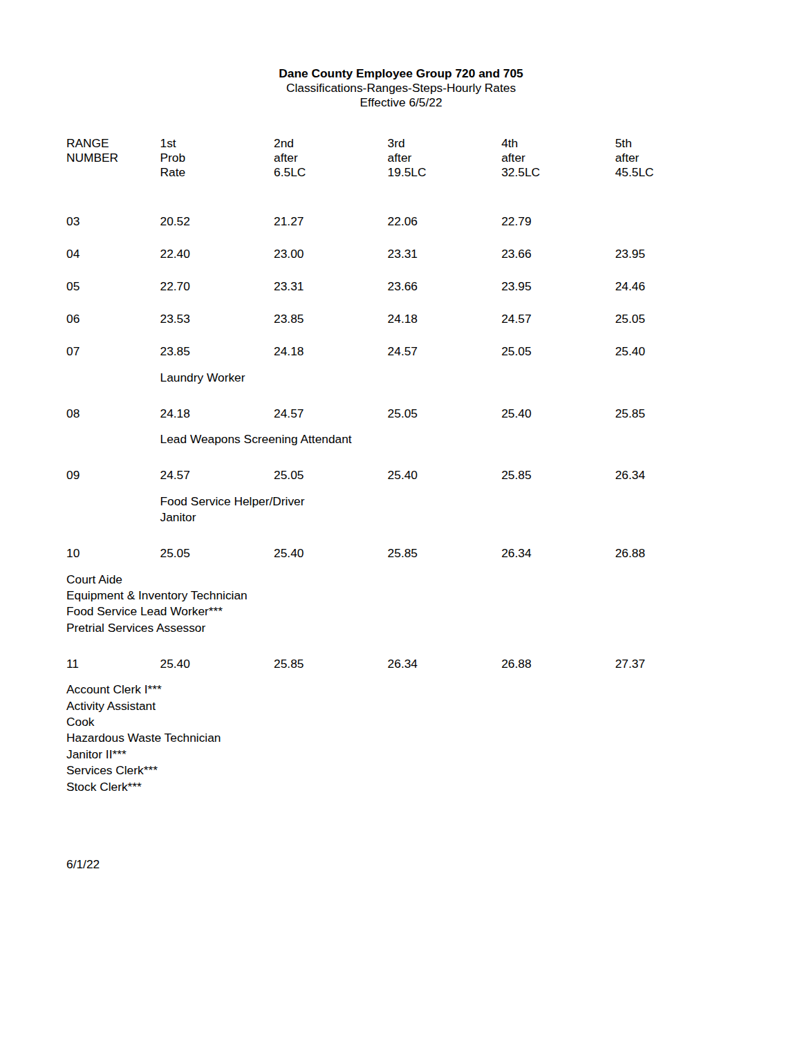Dane County Employee Group 720 and 705
Classifications-Ranges-Steps-Hourly Rates
Effective 6/5/22
| RANGE NUMBER | 1st Prob Rate | 2nd after 6.5LC | 3rd after 19.5LC | 4th after 32.5LC | 5th after 45.5LC |
| --- | --- | --- | --- | --- | --- |
| 03 | 20.52 | 21.27 | 22.06 | 22.79 | |
| 04 | 22.40 | 23.00 | 23.31 | 23.66 | 23.95 |
| 05 | 22.70 | 23.31 | 23.66 | 23.95 | 24.46 |
| 06 | 23.53 | 23.85 | 24.18 | 24.57 | 25.05 |
| 07 | 23.85 | 24.18 | 24.57 | 25.05 | 25.40 |
| | Laundry Worker |
| 08 | 24.18 | 24.57 | 25.05 | 25.40 | 25.85 |
| | Lead Weapons Screening Attendant |
| 09 | 24.57 | 25.05 | 25.40 | 25.85 | 26.34 |
| | Food Service Helper/Driver Janitor |
| 10 | 25.05 | 25.40 | 25.85 | 26.34 | 26.88 |
| Court Aide Equipment & Inventory Technician Food Service Lead Worker*** Pretrial Services Assessor |
| 11 | 25.40 | 25.85 | 26.34 | 26.88 | 27.37 |
| Account Clerk I*** Activity Assistant Cook Hazardous Waste Technician Janitor II*** Services Clerk*** Stock Clerk*** |
6/1/22